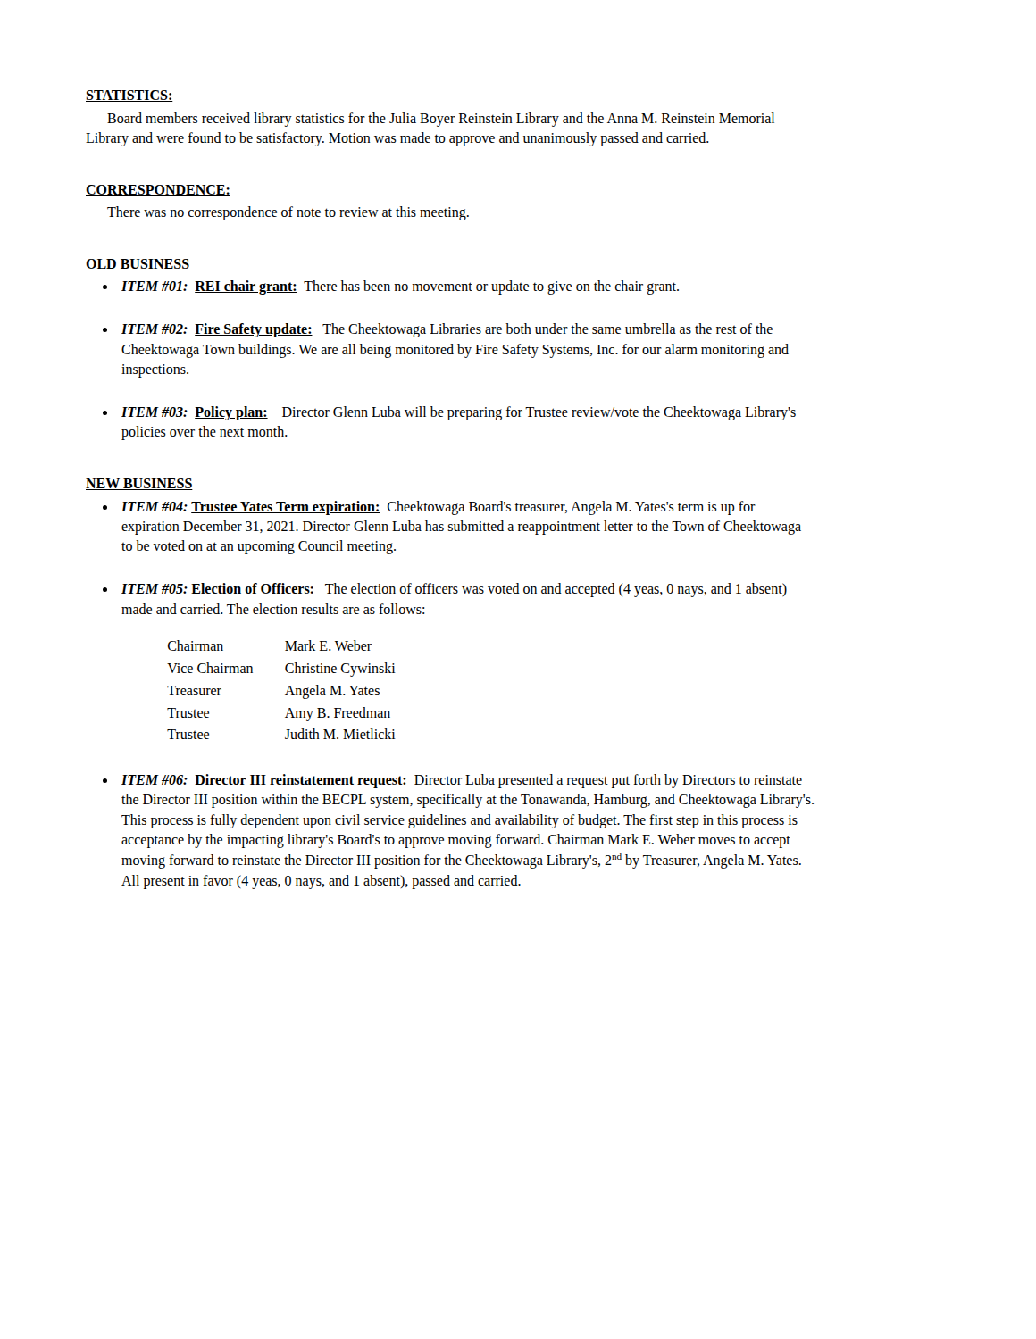STATISTICS:
Board members received library statistics for the Julia Boyer Reinstein Library and the Anna M. Reinstein Memorial Library and were found to be satisfactory. Motion was made to approve and unanimously passed and carried.
CORRESPONDENCE:
There was no correspondence of note to review at this meeting.
OLD BUSINESS
ITEM #01: REI chair grant: There has been no movement or update to give on the chair grant.
ITEM #02: Fire Safety update: The Cheektowaga Libraries are both under the same umbrella as the rest of the Cheektowaga Town buildings. We are all being monitored by Fire Safety Systems, Inc. for our alarm monitoring and inspections.
ITEM #03: Policy plan: Director Glenn Luba will be preparing for Trustee review/vote the Cheektowaga Library's policies over the next month.
NEW BUSINESS
ITEM #04: Trustee Yates Term expiration: Cheektowaga Board's treasurer, Angela M. Yates's term is up for expiration December 31, 2021. Director Glenn Luba has submitted a reappointment letter to the Town of Cheektowaga to be voted on at an upcoming Council meeting.
ITEM #05: Election of Officers: The election of officers was voted on and accepted (4 yeas, 0 nays, and 1 absent) made and carried. The election results are as follows:
| Chairman | Mark E. Weber |
| Vice Chairman | Christine Cywinski |
| Treasurer | Angela M. Yates |
| Trustee | Amy B. Freedman |
| Trustee | Judith M. Mietlicki |
ITEM #06: Director III reinstatement request: Director Luba presented a request put forth by Directors to reinstate the Director III position within the BECPL system, specifically at the Tonawanda, Hamburg, and Cheektowaga Library's. This process is fully dependent upon civil service guidelines and availability of budget. The first step in this process is acceptance by the impacting library's Board's to approve moving forward. Chairman Mark E. Weber moves to accept moving forward to reinstate the Director III position for the Cheektowaga Library's, 2nd by Treasurer, Angela M. Yates. All present in favor (4 yeas, 0 nays, and 1 absent), passed and carried.